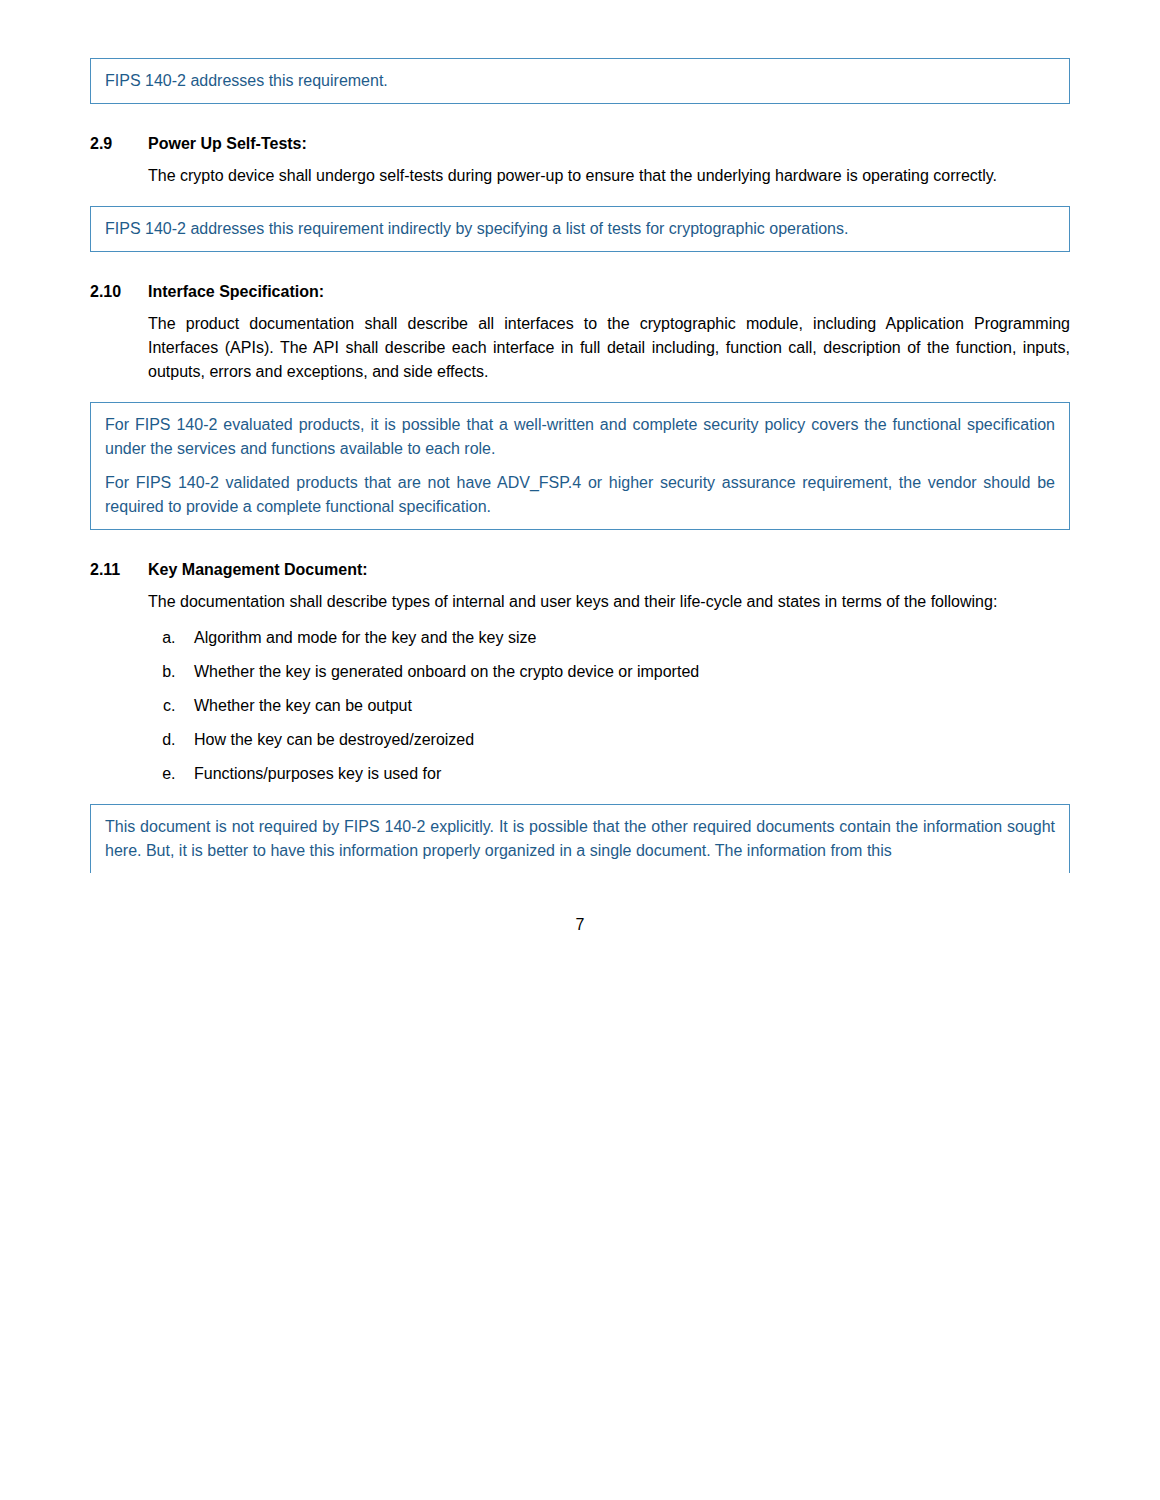FIPS 140-2 addresses this requirement.
2.9 Power Up Self-Tests:
The crypto device shall undergo self-tests during power-up to ensure that the underlying hardware is operating correctly.
FIPS 140-2 addresses this requirement indirectly by specifying a list of tests for cryptographic operations.
2.10 Interface Specification:
The product documentation shall describe all interfaces to the cryptographic module, including Application Programming Interfaces (APIs). The API shall describe each interface in full detail including, function call, description of the function, inputs, outputs, errors and exceptions, and side effects.
For FIPS 140-2 evaluated products, it is possible that a well-written and complete security policy covers the functional specification under the services and functions available to each role.
For FIPS 140-2 validated products that are not have ADV_FSP.4 or higher security assurance requirement, the vendor should be required to provide a complete functional specification.
2.11 Key Management Document:
The documentation shall describe types of internal and user keys and their life-cycle and states in terms of the following:
Algorithm and mode for the key and the key size
Whether the key is generated onboard on the crypto device or imported
Whether the key can be output
How the key can be destroyed/zeroized
Functions/purposes key is used for
This document is not required by FIPS 140-2 explicitly. It is possible that the other required documents contain the information sought here. But, it is better to have this information properly organized in a single document. The information from this
7